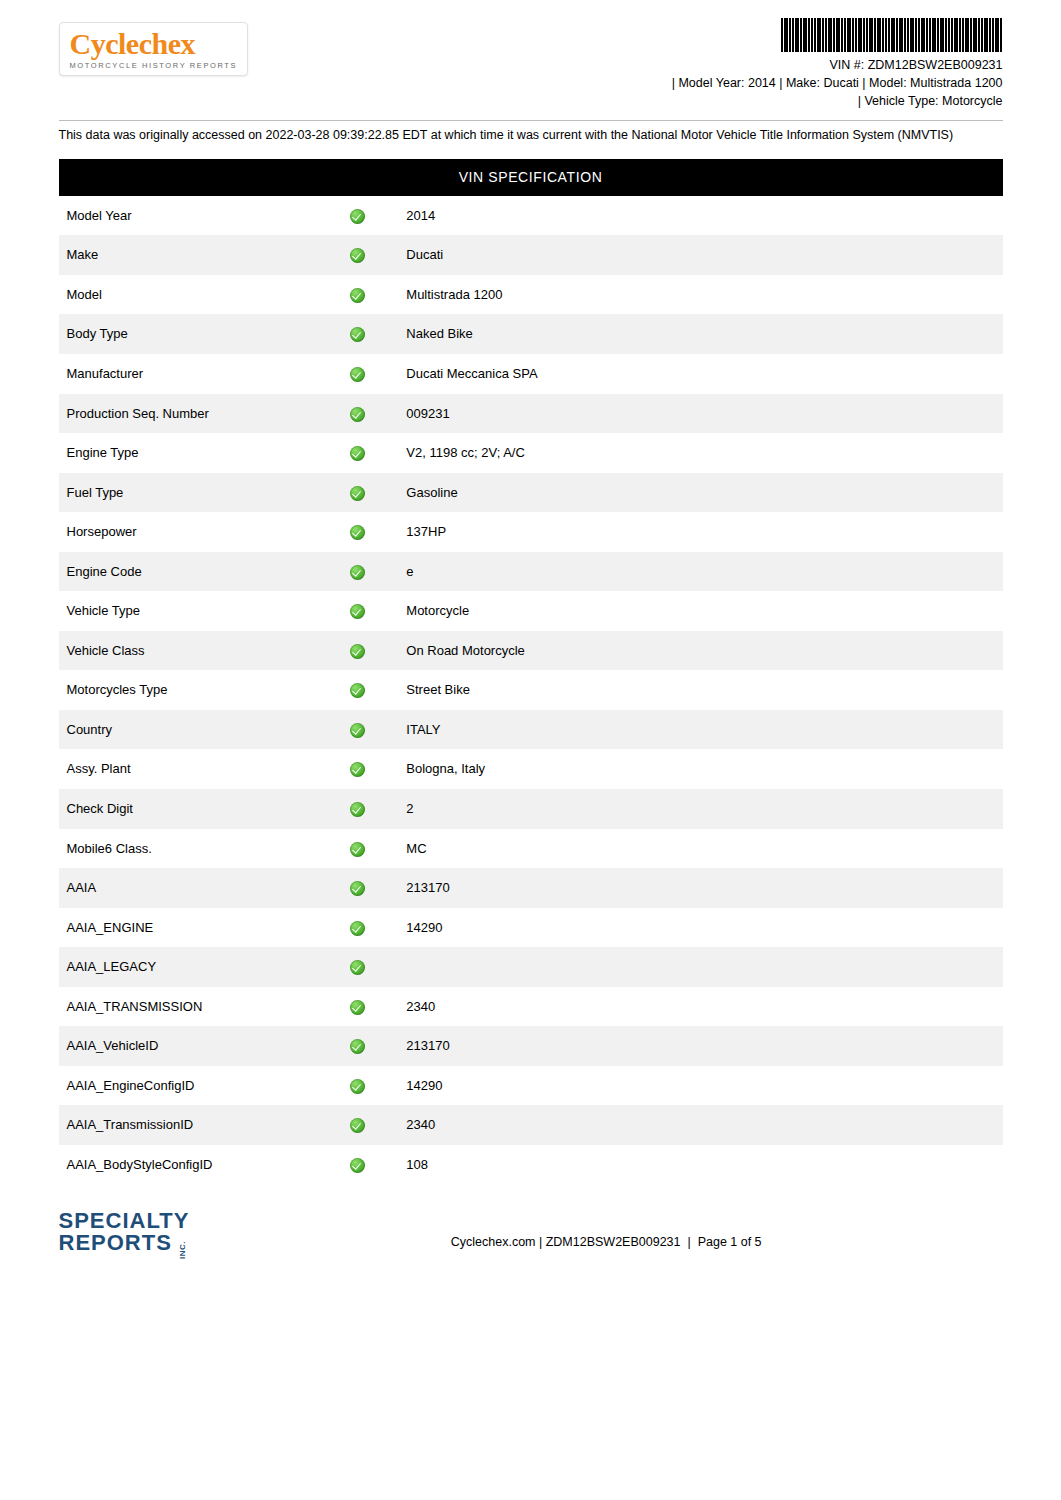Cyclechex
Motorcycle History Reports
VIN #: ZDM12BSW2EB009231
| Model Year: 2014 | Make: Ducati | Model: Multistrada 1200
| Vehicle Type: Motorcycle
This data was originally accessed on 2022-03-28 09:39:22.85 EDT at which time it was current with the National Motor Vehicle Title Information System (NMVTIS)
VIN SPECIFICATION
| Model Year | | 2014 |
| Make | | Ducati |
| Model | | Multistrada 1200 |
| Body Type | | Naked Bike |
| Manufacturer | | Ducati Meccanica SPA |
| Production Seq. Number | | 009231 |
| Engine Type | | V2, 1198 cc; 2V; A/C |
| Fuel Type | | Gasoline |
| Horsepower | | 137HP |
| Engine Code | | e |
| Vehicle Type | | Motorcycle |
| Vehicle Class | | On Road Motorcycle |
| Motorcycles Type | | Street Bike |
| Country | | ITALY |
| Assy. Plant | | Bologna, Italy |
| Check Digit | | 2 |
| Mobile6 Class. | | MC |
| AAIA | | 213170 |
| AAIA_ENGINE | | 14290 |
| AAIA_LEGACY | | |
| AAIA_TRANSMISSION | | 2340 |
| AAIA_VehicleID | | 213170 |
| AAIA_EngineConfigID | | 14290 |
| AAIA_TransmissionID | | 2340 |
| AAIA_BodyStyleConfigID | | 108 |
SPECIALTY
REPORTSINC.
Cyclechex.com | ZDM12BSW2EB009231 | Page 1 of 5